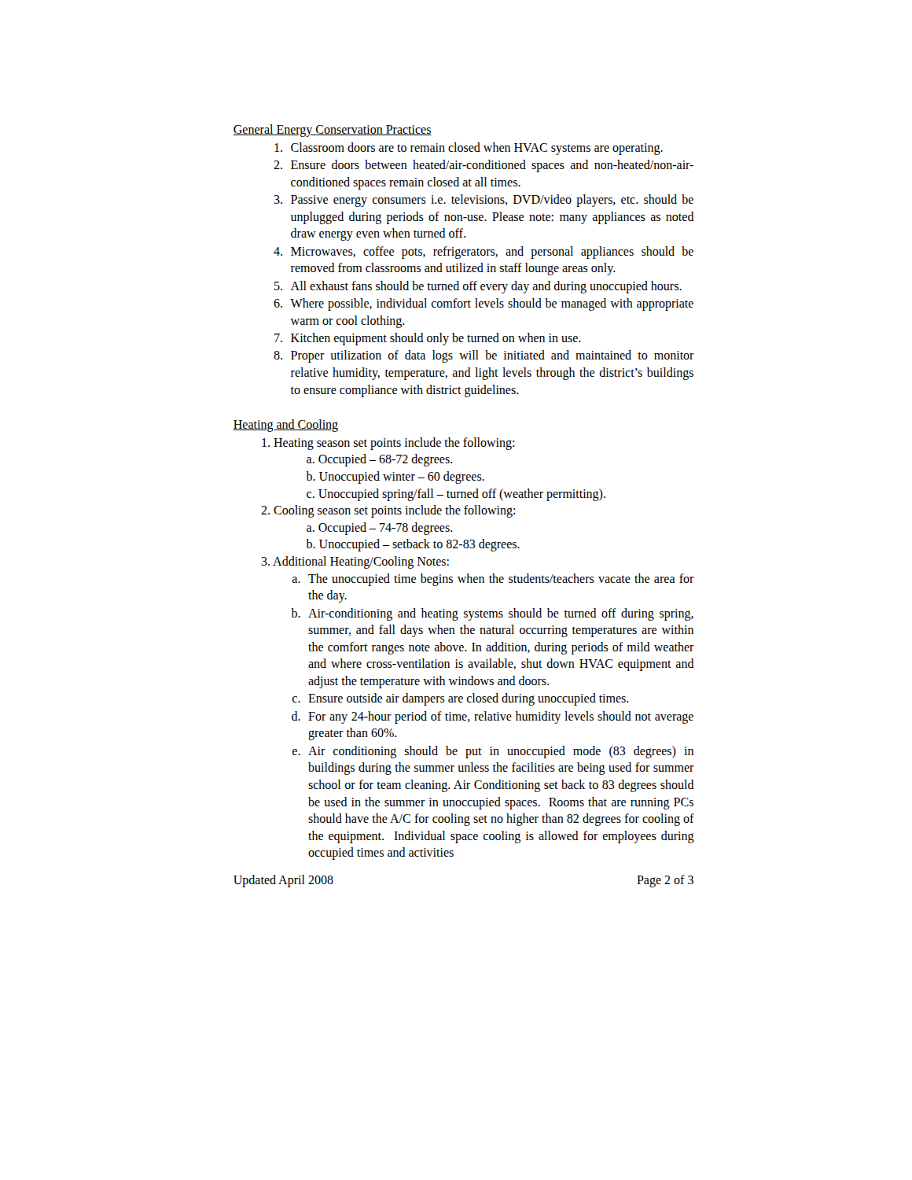General Energy Conservation Practices
Classroom doors are to remain closed when HVAC systems are operating.
Ensure doors between heated/air-conditioned spaces and non-heated/non-air-conditioned spaces remain closed at all times.
Passive energy consumers i.e. televisions, DVD/video players, etc. should be unplugged during periods of non-use. Please note: many appliances as noted draw energy even when turned off.
Microwaves, coffee pots, refrigerators, and personal appliances should be removed from classrooms and utilized in staff lounge areas only.
All exhaust fans should be turned off every day and during unoccupied hours.
Where possible, individual comfort levels should be managed with appropriate warm or cool clothing.
Kitchen equipment should only be turned on when in use.
Proper utilization of data logs will be initiated and maintained to monitor relative humidity, temperature, and light levels through the district’s buildings to ensure compliance with district guidelines.
Heating and Cooling
1. Heating season set points include the following:
a. Occupied – 68-72 degrees.
b. Unoccupied winter – 60 degrees.
c. Unoccupied spring/fall – turned off (weather permitting).
2. Cooling season set points include the following:
a. Occupied – 74-78 degrees.
b. Unoccupied – setback to 82-83 degrees.
3. Additional Heating/Cooling Notes:
The unoccupied time begins when the students/teachers vacate the area for the day.
Air-conditioning and heating systems should be turned off during spring, summer, and fall days when the natural occurring temperatures are within the comfort ranges note above. In addition, during periods of mild weather and where cross-ventilation is available, shut down HVAC equipment and adjust the temperature with windows and doors.
Ensure outside air dampers are closed during unoccupied times.
For any 24-hour period of time, relative humidity levels should not average greater than 60%.
Air conditioning should be put in unoccupied mode (83 degrees) in buildings during the summer unless the facilities are being used for summer school or for team cleaning. Air Conditioning set back to 83 degrees should be used in the summer in unoccupied spaces. Rooms that are running PCs should have the A/C for cooling set no higher than 82 degrees for cooling of the equipment. Individual space cooling is allowed for employees during occupied times and activities
Updated April 2008 Page 2 of 3